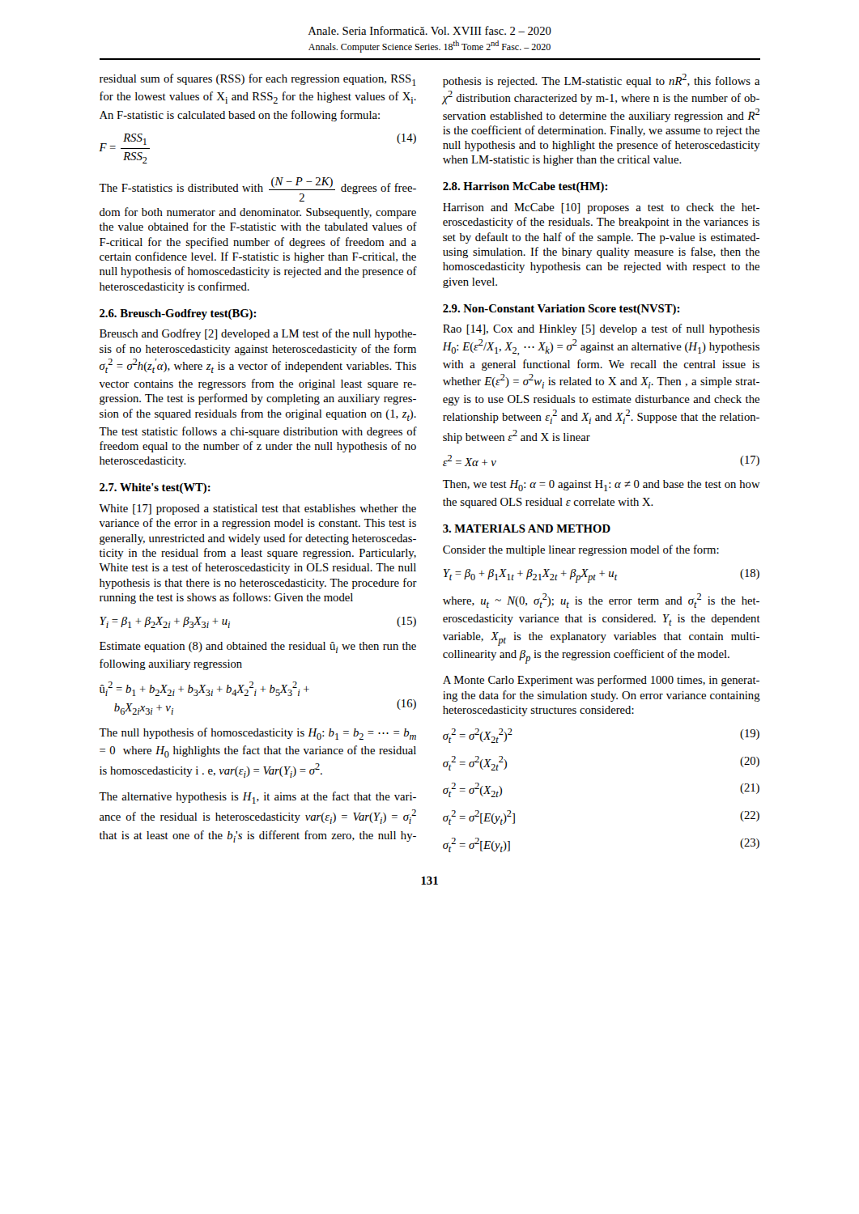Anale. Seria Informatică. Vol. XVIII fasc. 2 – 2020
Annals. Computer Science Series. 18th Tome 2nd Fasc. – 2020
residual sum of squares (RSS) for each regression equation, RSS1 for the lowest values of Xi and RSS2 for the highest values of Xi. An F-statistic is calculated based on the following formula:
F = RSS1 RSS2 (14)
The F-statistics is distributed with (N − P − 2K) 2 degrees of freedom for both numerator and denominator. Subsequently, compare the value obtained for the F-statistic with the tabulated values of F-critical for the specified number of degrees of freedom and a certain confidence level. If F-statistic is higher than F-critical, the null hypothesis of homoscedasticity is rejected and the presence of heteroscedasticity is confirmed.
2.6. Breusch-Godfrey test(BG):
Breusch and Godfrey [2] developed a LM test of the null hypothesis of no heteroscedasticity against heteroscedasticity of the form σt2 = σ2h(zt′α), where zt is a vector of independent variables. This vector contains the regressors from the original least square regression. The test is performed by completing an auxiliary regression of the squared residuals from the original equation on (1, zt). The test statistic follows a chi-square distribution with degrees of freedom equal to the number of z under the null hypothesis of no heteroscedasticity.
2.7. White's test(WT):
White [17] proposed a statistical test that establishes whether the variance of the error in a regression model is constant. This test is generally, unrestricted and widely used for detecting heteroscedasticity in the residual from a least square regression. Particularly, White test is a test of heteroscedasticity in OLS residual. The null hypothesis is that there is no heteroscedasticity. The procedure for running the test is shows as follows: Given the model
Yi = β1 + β2X2i + β3X3i + ui (15)
Estimate equation (8) and obtained the residual ûi we then run the following auxiliary regression
ûi2 = b1 + b2X2i + b3X3i + b4X22i + b5X32i +
b6X2ix3i + vi (16)
The null hypothesis of homoscedasticity is H0: b1 = b2 = ⋯ = bm = 0 where H0 highlights the fact that the variance of the residual is homoscedasticity i . e, var(εi) = Var(Yi) = σ2.
The alternative hypothesis is H1, it aims at the fact that the variance of the residual is heteroscedasticity var(εi) = Var(Yi) = σi2 that is at least one of the bi's is different from zero, the null hypothesis is rejected. The LM-statistic equal to nR2, this follows a χ2 distribution characterized by m-1, where n is the number of observation established to determine the auxiliary regression and R2 is the coefficient of determination. Finally, we assume to reject the null hypothesis and to highlight the presence of heteroscedasticity when LM-statistic is higher than the critical value.
2.8. Harrison McCabe test(HM):
Harrison and McCabe [10] proposes a test to check the heteroscedasticity of the residuals. The breakpoint in the variances is set by default to the half of the sample. The p-value is estimated-using simulation. If the binary quality measure is false, then the homoscedasticity hypothesis can be rejected with respect to the given level.
2.9. Non-Constant Variation Score test(NVST):
Rao [14], Cox and Hinkley [5] develop a test of null hypothesis H0: E(ε2/X1, X2, ⋯ Xk) = σ2 against an alternative (H1) hypothesis with a general functional form. We recall the central issue is whether E(ε2) = σ2wi is related to X and Xi. Then , a simple strategy is to use OLS residuals to estimate disturbance and check the relationship between εi2 and Xi and Xi2. Suppose that the relationship between ε2 and X is linear
ε2 = Xα + v (17)
Then, we test H0: α = 0 against H1: α ≠ 0 and base the test on how the squared OLS residual ε correlate with X.
3. MATERIALS AND METHOD
Consider the multiple linear regression model of the form:
Yt = β0 + β1X1t + β21X2t + βpXpt + ut (18)
where, ut ~ N(0, σt2); ut is the error term and σt2 is the heteroscedasticity variance that is considered. Yt is the dependent variable, Xpt is the explanatory variables that contain multicollinearity and βp is the regression coefficient of the model.
A Monte Carlo Experiment was performed 1000 times, in generating the data for the simulation study. On error variance containing heteroscedasticity structures considered:
σt2 = σ2(X2t2)2 (19)
σt2 = σ2(X2t2) (20)
σt2 = σ2(X2t) (21)
σt2 = σ2[E(yt)2] (22)
σt2 = σ2[E(yt)] (23)
131